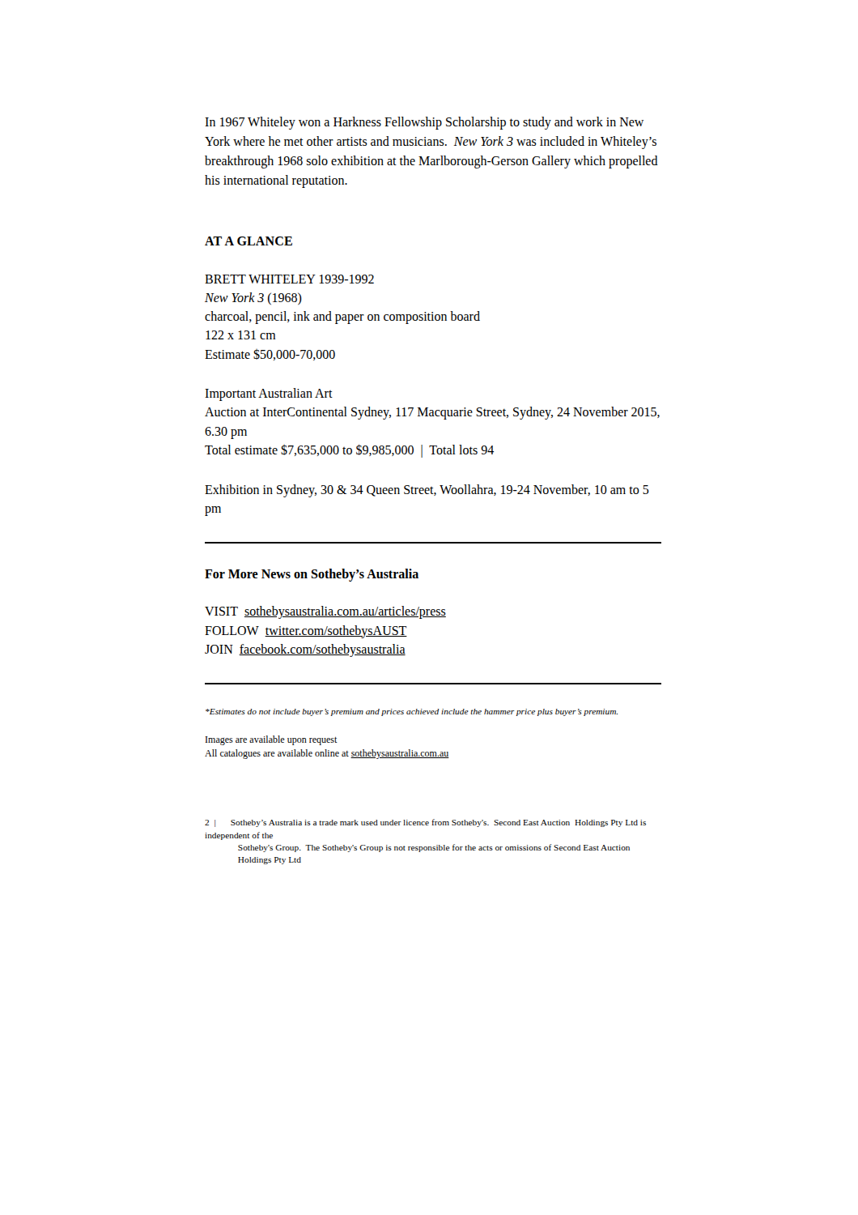In 1967 Whiteley won a Harkness Fellowship Scholarship to study and work in New York where he met other artists and musicians. New York 3 was included in Whiteley’s breakthrough 1968 solo exhibition at the Marlborough-Gerson Gallery which propelled his international reputation.
AT A GLANCE
BRETT WHITELEY 1939-1992
New York 3 (1968)
charcoal, pencil, ink and paper on composition board
122 x 131 cm
Estimate $50,000-70,000
Important Australian Art
Auction at InterContinental Sydney, 117 Macquarie Street, Sydney, 24 November 2015, 6.30 pm
Total estimate $7,635,000 to $9,985,000 | Total lots 94
Exhibition in Sydney, 30 & 34 Queen Street, Woollahra, 19-24 November, 10 am to 5 pm
For More News on Sotheby’s Australia
VISIT sothebysaustralia.com.au/articles/press
FOLLOW twitter.com/sothebysAUST
JOIN facebook.com/sothebysaustralia
*Estimates do not include buyer’s premium and prices achieved include the hammer price plus buyer’s premium.
Images are available upon request
All catalogues are available online at sothebysaustralia.com.au
2 | Sotheby’s Australia is a trade mark used under licence from Sotheby's. Second East Auction Holdings Pty Ltd is independent of the Sotheby's Group. The Sotheby's Group is not responsible for the acts or omissions of Second East Auction Holdings Pty Ltd